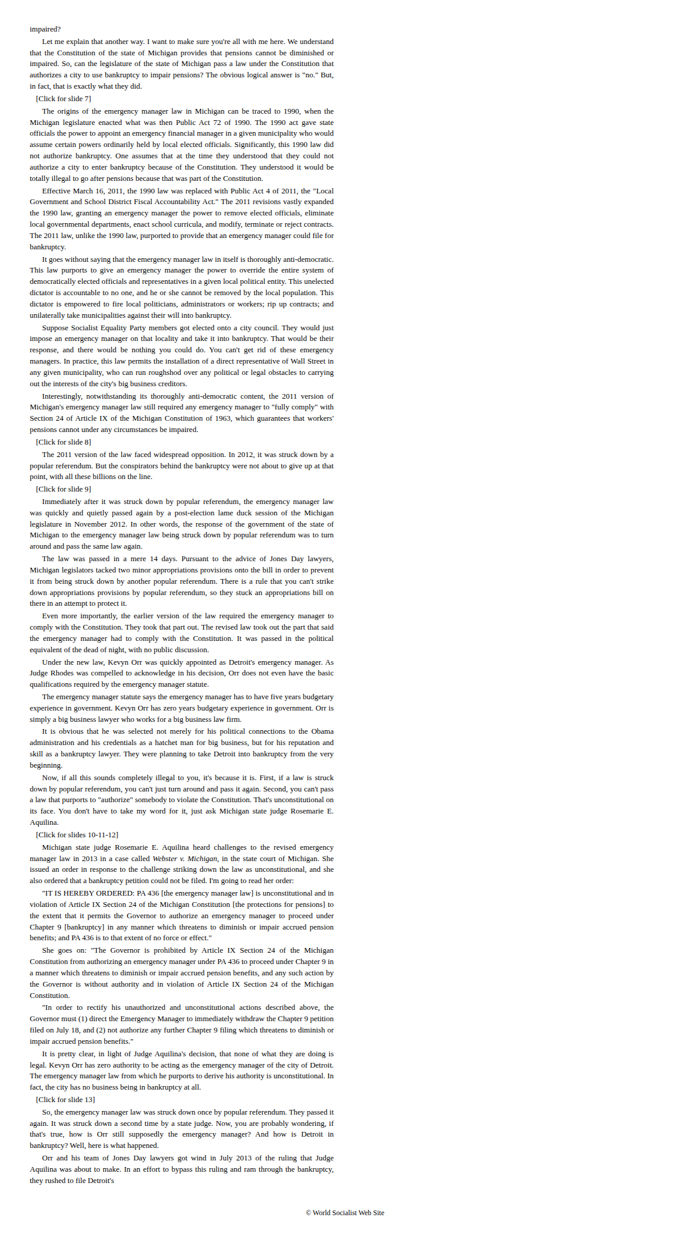impaired?
Let me explain that another way. I want to make sure you're all with me here. We understand that the Constitution of the state of Michigan provides that pensions cannot be diminished or impaired. So, can the legislature of the state of Michigan pass a law under the Constitution that authorizes a city to use bankruptcy to impair pensions? The obvious logical answer is "no." But, in fact, that is exactly what they did.
[Click for slide 7]
The origins of the emergency manager law in Michigan can be traced to 1990, when the Michigan legislature enacted what was then Public Act 72 of 1990. The 1990 act gave state officials the power to appoint an emergency financial manager in a given municipality who would assume certain powers ordinarily held by local elected officials. Significantly, this 1990 law did not authorize bankruptcy. One assumes that at the time they understood that they could not authorize a city to enter bankruptcy because of the Constitution. They understood it would be totally illegal to go after pensions because that was part of the Constitution.
Effective March 16, 2011, the 1990 law was replaced with Public Act 4 of 2011, the "Local Government and School District Fiscal Accountability Act." The 2011 revisions vastly expanded the 1990 law, granting an emergency manager the power to remove elected officials, eliminate local governmental departments, enact school curricula, and modify, terminate or reject contracts. The 2011 law, unlike the 1990 law, purported to provide that an emergency manager could file for bankruptcy.
It goes without saying that the emergency manager law in itself is thoroughly anti-democratic. This law purports to give an emergency manager the power to override the entire system of democratically elected officials and representatives in a given local political entity. This unelected dictator is accountable to no one, and he or she cannot be removed by the local population. This dictator is empowered to fire local politicians, administrators or workers; rip up contracts; and unilaterally take municipalities against their will into bankruptcy.
Suppose Socialist Equality Party members got elected onto a city council. They would just impose an emergency manager on that locality and take it into bankruptcy. That would be their response, and there would be nothing you could do. You can't get rid of these emergency managers. In practice, this law permits the installation of a direct representative of Wall Street in any given municipality, who can run roughshod over any political or legal obstacles to carrying out the interests of the city's big business creditors.
Interestingly, notwithstanding its thoroughly anti-democratic content, the 2011 version of Michigan's emergency manager law still required any emergency manager to "fully comply" with Section 24 of Article IX of the Michigan Constitution of 1963, which guarantees that workers' pensions cannot under any circumstances be impaired.
[Click for slide 8]
The 2011 version of the law faced widespread opposition. In 2012, it was struck down by a popular referendum. But the conspirators behind the bankruptcy were not about to give up at that point, with all these billions on the line.
[Click for slide 9]
Immediately after it was struck down by popular referendum, the emergency manager law was quickly and quietly passed again by a post-election lame duck session of the Michigan legislature in November 2012. In other words, the response of the government of the state of Michigan to the emergency manager law being struck down by popular referendum was to turn around and pass the same law again.
The law was passed in a mere 14 days. Pursuant to the advice of Jones Day lawyers, Michigan legislators tacked two minor appropriations provisions onto the bill in order to prevent it from being struck down by another popular referendum. There is a rule that you can't strike down appropriations provisions by popular referendum, so they stuck an appropriations bill on there in an attempt to protect it.
Even more importantly, the earlier version of the law required the emergency manager to comply with the Constitution. They took that part out. The revised law took out the part that said the emergency manager had to comply with the Constitution. It was passed in the political equivalent of the dead of night, with no public discussion.
Under the new law, Kevyn Orr was quickly appointed as Detroit's emergency manager. As Judge Rhodes was compelled to acknowledge in his decision, Orr does not even have the basic qualifications required by the emergency manager statute.
The emergency manager statute says the emergency manager has to have five years budgetary experience in government. Kevyn Orr has zero years budgetary experience in government. Orr is simply a big business lawyer who works for a big business law firm.
It is obvious that he was selected not merely for his political connections to the Obama administration and his credentials as a hatchet man for big business, but for his reputation and skill as a bankruptcy lawyer. They were planning to take Detroit into bankruptcy from the very beginning.
Now, if all this sounds completely illegal to you, it's because it is. First, if a law is struck down by popular referendum, you can't just turn around and pass it again. Second, you can't pass a law that purports to "authorize" somebody to violate the Constitution. That's unconstitutional on its face. You don't have to take my word for it, just ask Michigan state judge Rosemarie E. Aquilina.
[Click for slides 10-11-12]
Michigan state judge Rosemarie E. Aquilina heard challenges to the revised emergency manager law in 2013 in a case called Webster v. Michigan, in the state court of Michigan. She issued an order in response to the challenge striking down the law as unconstitutional, and she also ordered that a bankruptcy petition could not be filed. I'm going to read her order:
"IT IS HEREBY ORDERED: PA 436 [the emergency manager law] is unconstitutional and in violation of Article IX Section 24 of the Michigan Constitution [the protections for pensions] to the extent that it permits the Governor to authorize an emergency manager to proceed under Chapter 9 [bankruptcy] in any manner which threatens to diminish or impair accrued pension benefits; and PA 436 is to that extent of no force or effect."
She goes on: "The Governor is prohibited by Article IX Section 24 of the Michigan Constitution from authorizing an emergency manager under PA 436 to proceed under Chapter 9 in a manner which threatens to diminish or impair accrued pension benefits, and any such action by the Governor is without authority and in violation of Article IX Section 24 of the Michigan Constitution.
"In order to rectify his unauthorized and unconstitutional actions described above, the Governor must (1) direct the Emergency Manager to immediately withdraw the Chapter 9 petition filed on July 18, and (2) not authorize any further Chapter 9 filing which threatens to diminish or impair accrued pension benefits."
It is pretty clear, in light of Judge Aquilina's decision, that none of what they are doing is legal. Kevyn Orr has zero authority to be acting as the emergency manager of the city of Detroit. The emergency manager law from which he purports to derive his authority is unconstitutional. In fact, the city has no business being in bankruptcy at all.
[Click for slide 13]
So, the emergency manager law was struck down once by popular referendum. They passed it again. It was struck down a second time by a state judge. Now, you are probably wondering, if that's true, how is Orr still supposedly the emergency manager? And how is Detroit in bankruptcy? Well, here is what happened.
Orr and his team of Jones Day lawyers got wind in July 2013 of the ruling that Judge Aquilina was about to make. In an effort to bypass this ruling and ram through the bankruptcy, they rushed to file Detroit's
© World Socialist Web Site